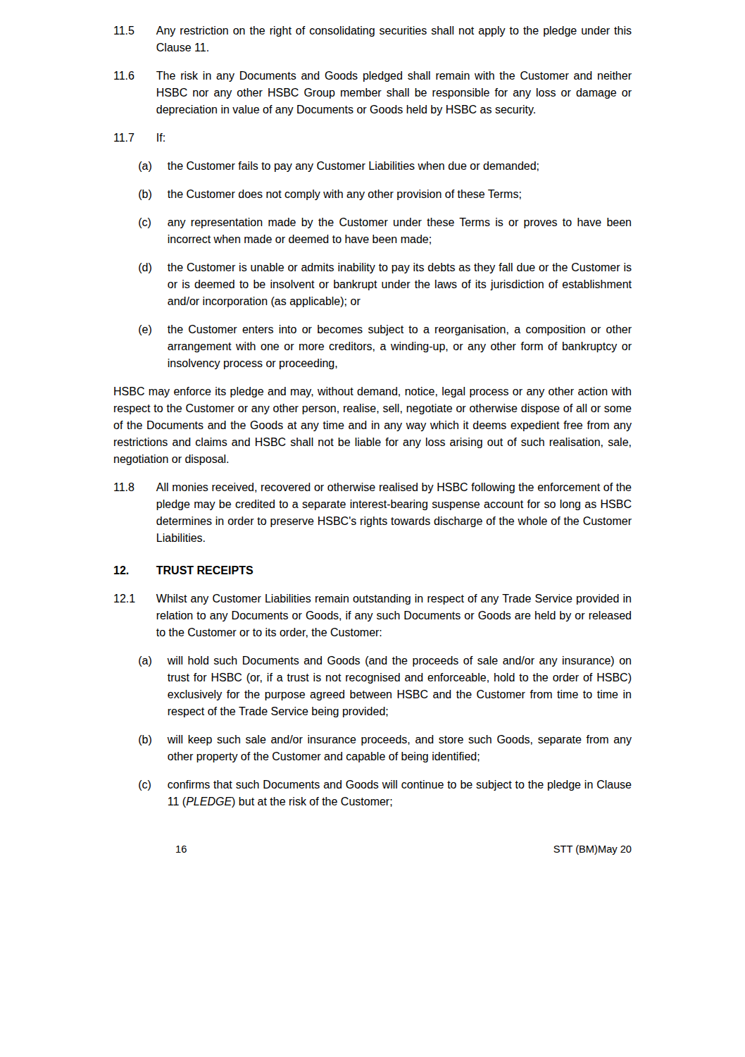11.5
Any restriction on the right of consolidating securities shall not apply to the pledge under this Clause 11.
11.6
The risk in any Documents and Goods pledged shall remain with the Customer and neither HSBC nor any other HSBC Group member shall be responsible for any loss or damage or depreciation in value of any Documents or Goods held by HSBC as security.
11.7
If:
(a)
the Customer fails to pay any Customer Liabilities when due or demanded;
(b)
the Customer does not comply with any other provision of these Terms;
(c)
any representation made by the Customer under these Terms is or proves to have been incorrect when made or deemed to have been made;
(d)
the Customer is unable or admits inability to pay its debts as they fall due or the Customer is or is deemed to be insolvent or bankrupt under the laws of its jurisdiction of establishment and/or incorporation (as applicable); or
(e)
the Customer enters into or becomes subject to a reorganisation, a composition or other arrangement with one or more creditors, a winding-up, or any other form of bankruptcy or insolvency process or proceeding,
HSBC may enforce its pledge and may, without demand, notice, legal process or any other action with respect to the Customer or any other person, realise, sell, negotiate or otherwise dispose of all or some of the Documents and the Goods at any time and in any way which it deems expedient free from any restrictions and claims and HSBC shall not be liable for any loss arising out of such realisation, sale, negotiation or disposal.
11.8
All monies received, recovered or otherwise realised by HSBC following the enforcement of the pledge may be credited to a separate interest-bearing suspense account for so long as HSBC determines in order to preserve HSBC's rights towards discharge of the whole of the Customer Liabilities.
12. TRUST RECEIPTS
12.1
Whilst any Customer Liabilities remain outstanding in respect of any Trade Service provided in relation to any Documents or Goods, if any such Documents or Goods are held by or released to the Customer or to its order, the Customer:
(a)
will hold such Documents and Goods (and the proceeds of sale and/or any insurance) on trust for HSBC (or, if a trust is not recognised and enforceable, hold to the order of HSBC) exclusively for the purpose agreed between HSBC and the Customer from time to time in respect of the Trade Service being provided;
(b)
will keep such sale and/or insurance proceeds, and store such Goods, separate from any other property of the Customer and capable of being identified;
(c)
confirms that such Documents and Goods will continue to be subject to the pledge in Clause 11 (PLEDGE) but at the risk of the Customer;
16
STT (BM)May 20